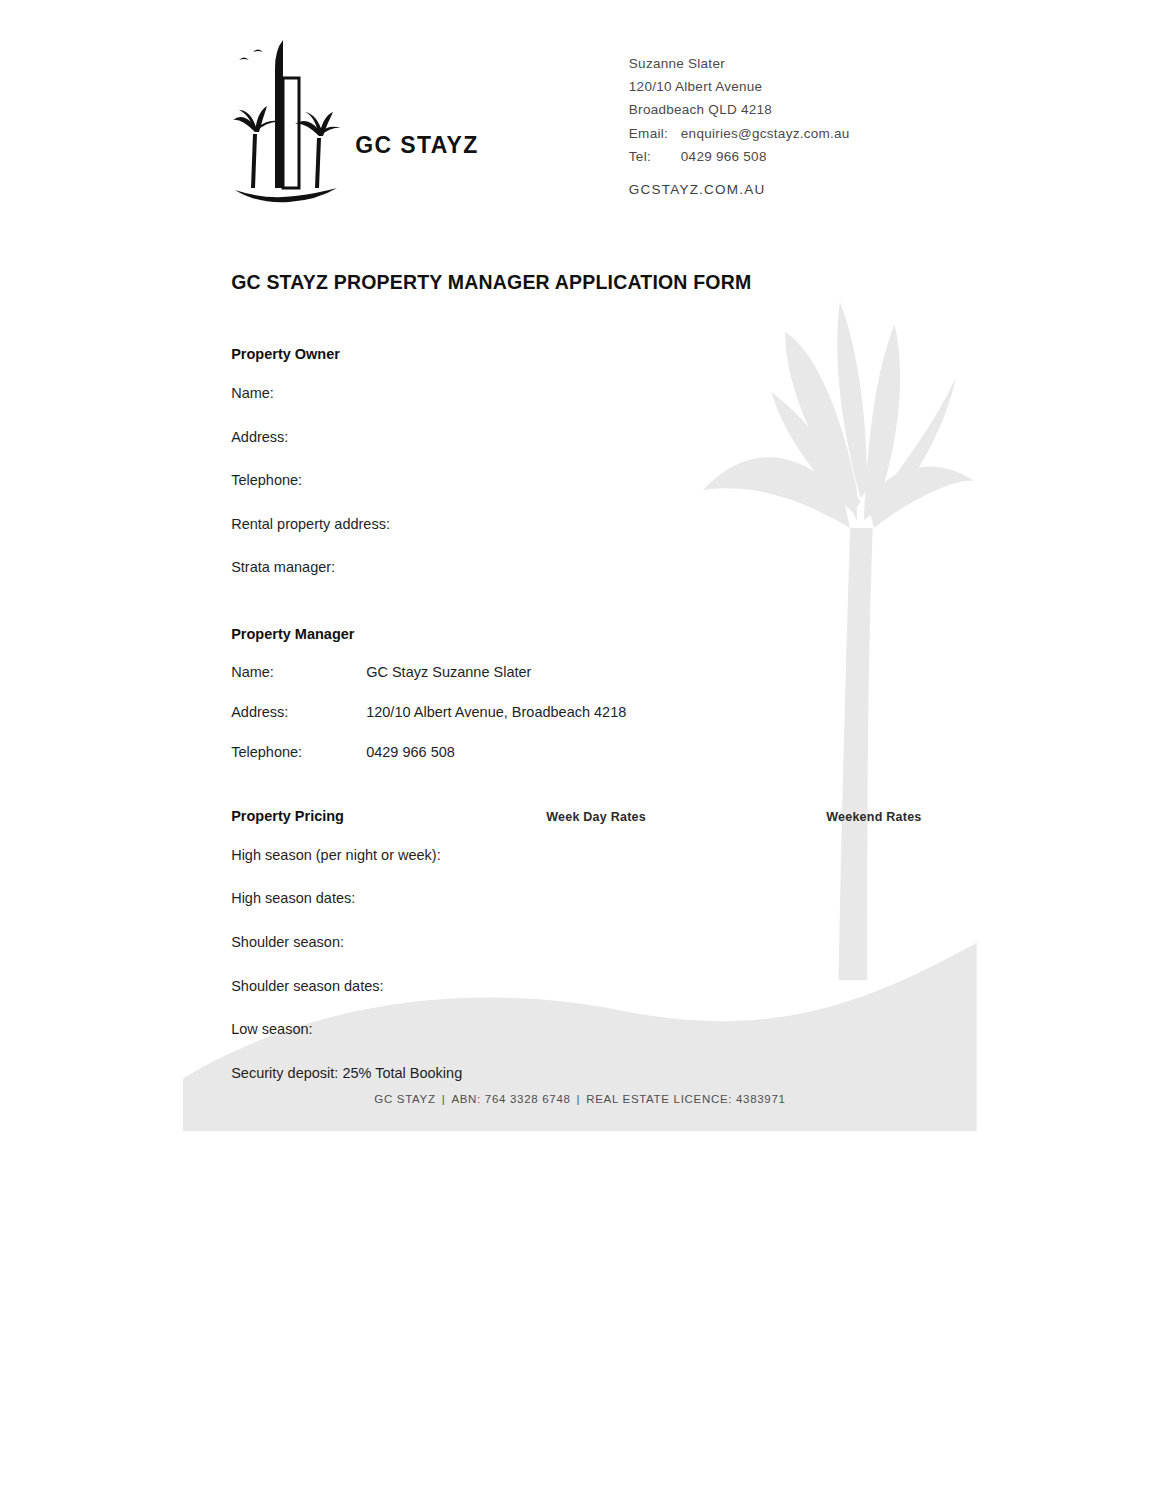GC STAYZ
Suzanne Slater
120/10 Albert Avenue
Broadbeach QLD 4218
Email: enquiries@gcstayz.com.au
Tel: 0429 966 508
GCSTAYZ.COM.AU
GC STAYZ PROPERTY MANAGER APPLICATION FORM
Property Owner
Name:
Address:
Telephone:
Rental property address:
Strata manager:
Property Manager
Name: GC Stayz Suzanne Slater
Address: 120/10 Albert Avenue, Broadbeach 4218
Telephone: 0429 966 508
Property Pricing
Week Day Rates
Weekend Rates
High season (per night or week):
High season dates:
Shoulder season:
Shoulder season dates:
Low season:
Security deposit: 25% Total Booking
GC STAYZ|ABN: 764 3328 6748|REAL ESTATE LICENCE: 4383971